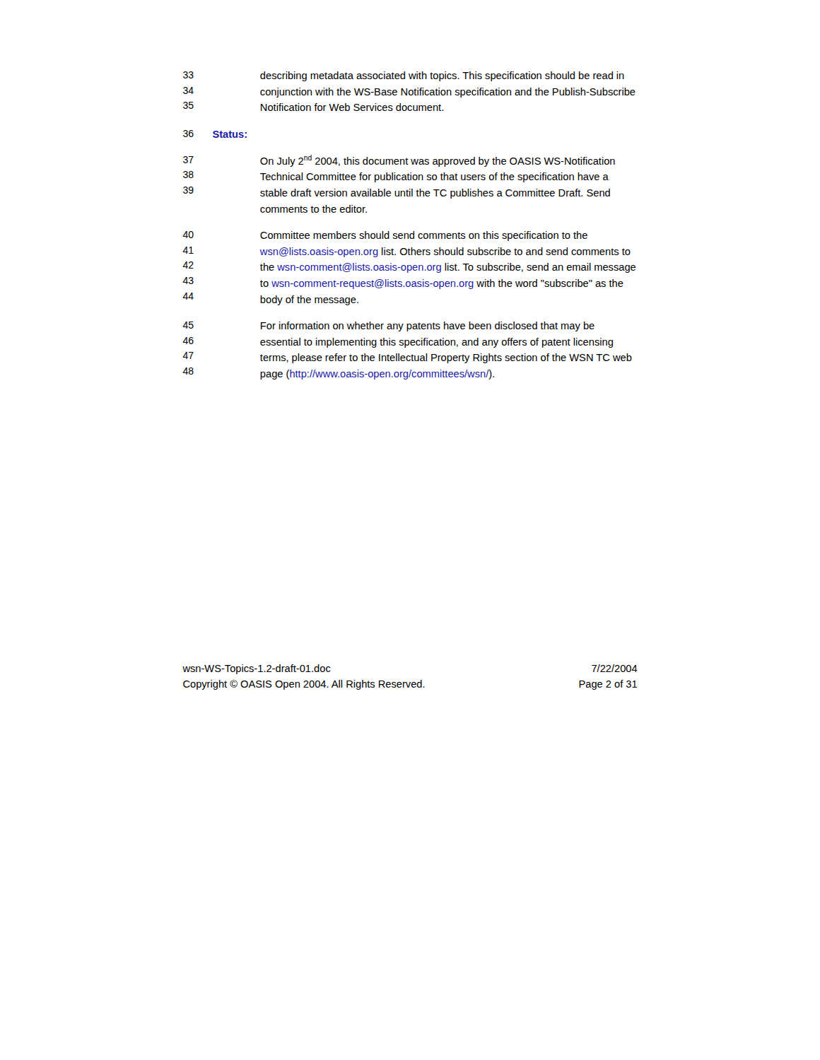33
34
35
describing metadata associated with topics. This specification should be read in conjunction with the WS-Base Notification specification and the Publish-Subscribe Notification for Web Services document.
36
Status:
37
38
39
On July 2nd 2004, this document was approved by the OASIS WS-Notification Technical Committee for publication so that users of the specification have a stable draft version available until the TC publishes a Committee Draft. Send comments to the editor.
40
41
42
43
44
Committee members should send comments on this specification to the wsn@lists.oasis-open.org list. Others should subscribe to and send comments to the wsn-comment@lists.oasis-open.org list. To subscribe, send an email message to wsn-comment-request@lists.oasis-open.org with the word "subscribe" as the body of the message.
45
46
47
48
For information on whether any patents have been disclosed that may be essential to implementing this specification, and any offers of patent licensing terms, please refer to the Intellectual Property Rights section of the WSN TC web page (http://www.oasis-open.org/committees/wsn/).
wsn-WS-Topics-1.2-draft-01.doc
7/22/2004
Copyright © OASIS Open 2004. All Rights Reserved.
Page 2 of 31